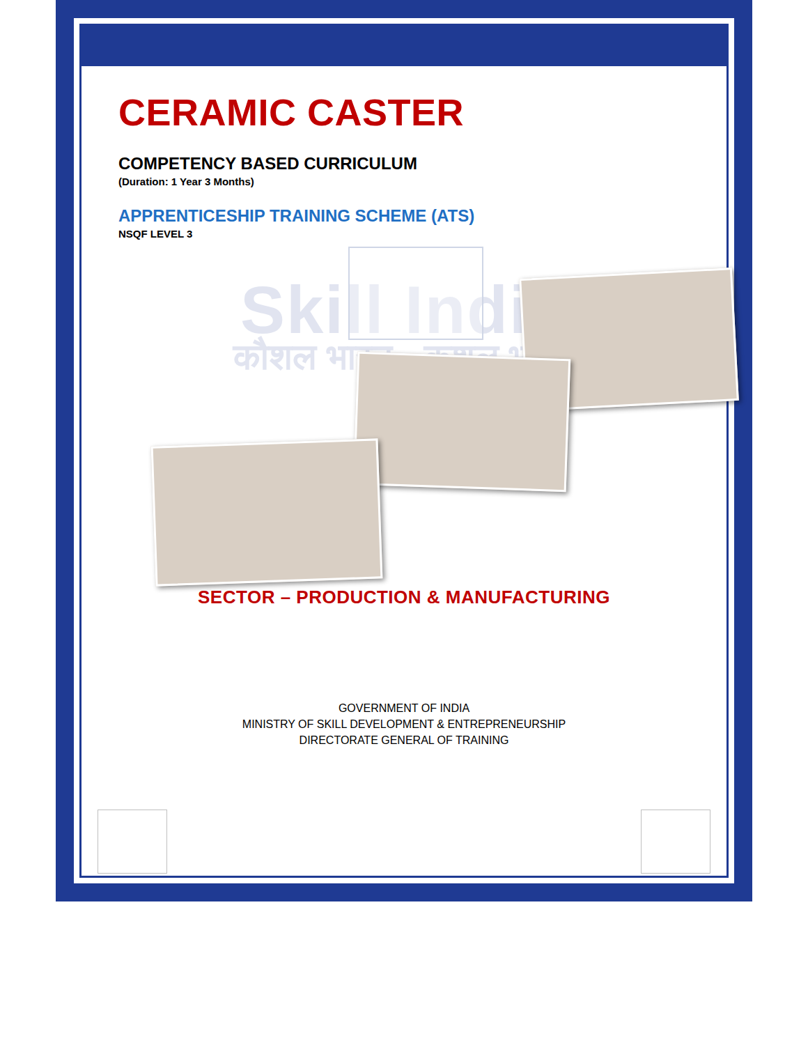Skill India
कौशल भारत - कुशल भारत
CERAMIC CASTER
COMPETENCY BASED CURRICULUM
(Duration: 1 Year 3 Months)
APPRENTICESHIP TRAINING SCHEME (ATS)
NSQF LEVEL 3
SECTOR – PRODUCTION & MANUFACTURING
GOVERNMENT OF INDIA
MINISTRY OF SKILL DEVELOPMENT & ENTREPRENEURSHIP
DIRECTORATE GENERAL OF TRAINING